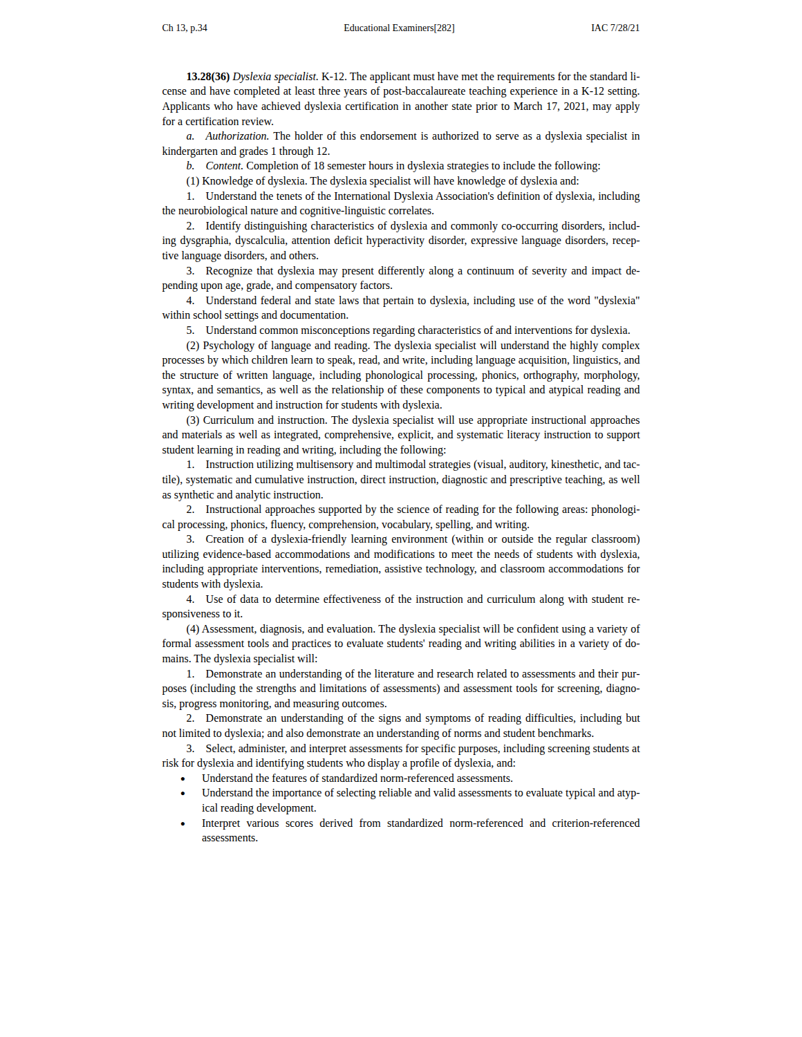Ch 13, p.34 Educational Examiners[282] IAC 7/28/21
13.28(36) Dyslexia specialist. K-12. The applicant must have met the requirements for the standard license and have completed at least three years of post-baccalaureate teaching experience in a K-12 setting. Applicants who have achieved dyslexia certification in another state prior to March 17, 2021, may apply for a certification review.
a. Authorization. The holder of this endorsement is authorized to serve as a dyslexia specialist in kindergarten and grades 1 through 12.
b. Content. Completion of 18 semester hours in dyslexia strategies to include the following:
(1) Knowledge of dyslexia. The dyslexia specialist will have knowledge of dyslexia and:
1. Understand the tenets of the International Dyslexia Association's definition of dyslexia, including the neurobiological nature and cognitive-linguistic correlates.
2. Identify distinguishing characteristics of dyslexia and commonly co-occurring disorders, including dysgraphia, dyscalculia, attention deficit hyperactivity disorder, expressive language disorders, receptive language disorders, and others.
3. Recognize that dyslexia may present differently along a continuum of severity and impact depending upon age, grade, and compensatory factors.
4. Understand federal and state laws that pertain to dyslexia, including use of the word "dyslexia" within school settings and documentation.
5. Understand common misconceptions regarding characteristics of and interventions for dyslexia.
(2) Psychology of language and reading. The dyslexia specialist will understand the highly complex processes by which children learn to speak, read, and write, including language acquisition, linguistics, and the structure of written language, including phonological processing, phonics, orthography, morphology, syntax, and semantics, as well as the relationship of these components to typical and atypical reading and writing development and instruction for students with dyslexia.
(3) Curriculum and instruction. The dyslexia specialist will use appropriate instructional approaches and materials as well as integrated, comprehensive, explicit, and systematic literacy instruction to support student learning in reading and writing, including the following:
1. Instruction utilizing multisensory and multimodal strategies (visual, auditory, kinesthetic, and tactile), systematic and cumulative instruction, direct instruction, diagnostic and prescriptive teaching, as well as synthetic and analytic instruction.
2. Instructional approaches supported by the science of reading for the following areas: phonological processing, phonics, fluency, comprehension, vocabulary, spelling, and writing.
3. Creation of a dyslexia-friendly learning environment (within or outside the regular classroom) utilizing evidence-based accommodations and modifications to meet the needs of students with dyslexia, including appropriate interventions, remediation, assistive technology, and classroom accommodations for students with dyslexia.
4. Use of data to determine effectiveness of the instruction and curriculum along with student responsiveness to it.
(4) Assessment, diagnosis, and evaluation. The dyslexia specialist will be confident using a variety of formal assessment tools and practices to evaluate students' reading and writing abilities in a variety of domains. The dyslexia specialist will:
1. Demonstrate an understanding of the literature and research related to assessments and their purposes (including the strengths and limitations of assessments) and assessment tools for screening, diagnosis, progress monitoring, and measuring outcomes.
2. Demonstrate an understanding of the signs and symptoms of reading difficulties, including but not limited to dyslexia; and also demonstrate an understanding of norms and student benchmarks.
3. Select, administer, and interpret assessments for specific purposes, including screening students at risk for dyslexia and identifying students who display a profile of dyslexia, and:
Understand the features of standardized norm-referenced assessments.
Understand the importance of selecting reliable and valid assessments to evaluate typical and atypical reading development.
Interpret various scores derived from standardized norm-referenced and criterion-referenced assessments.